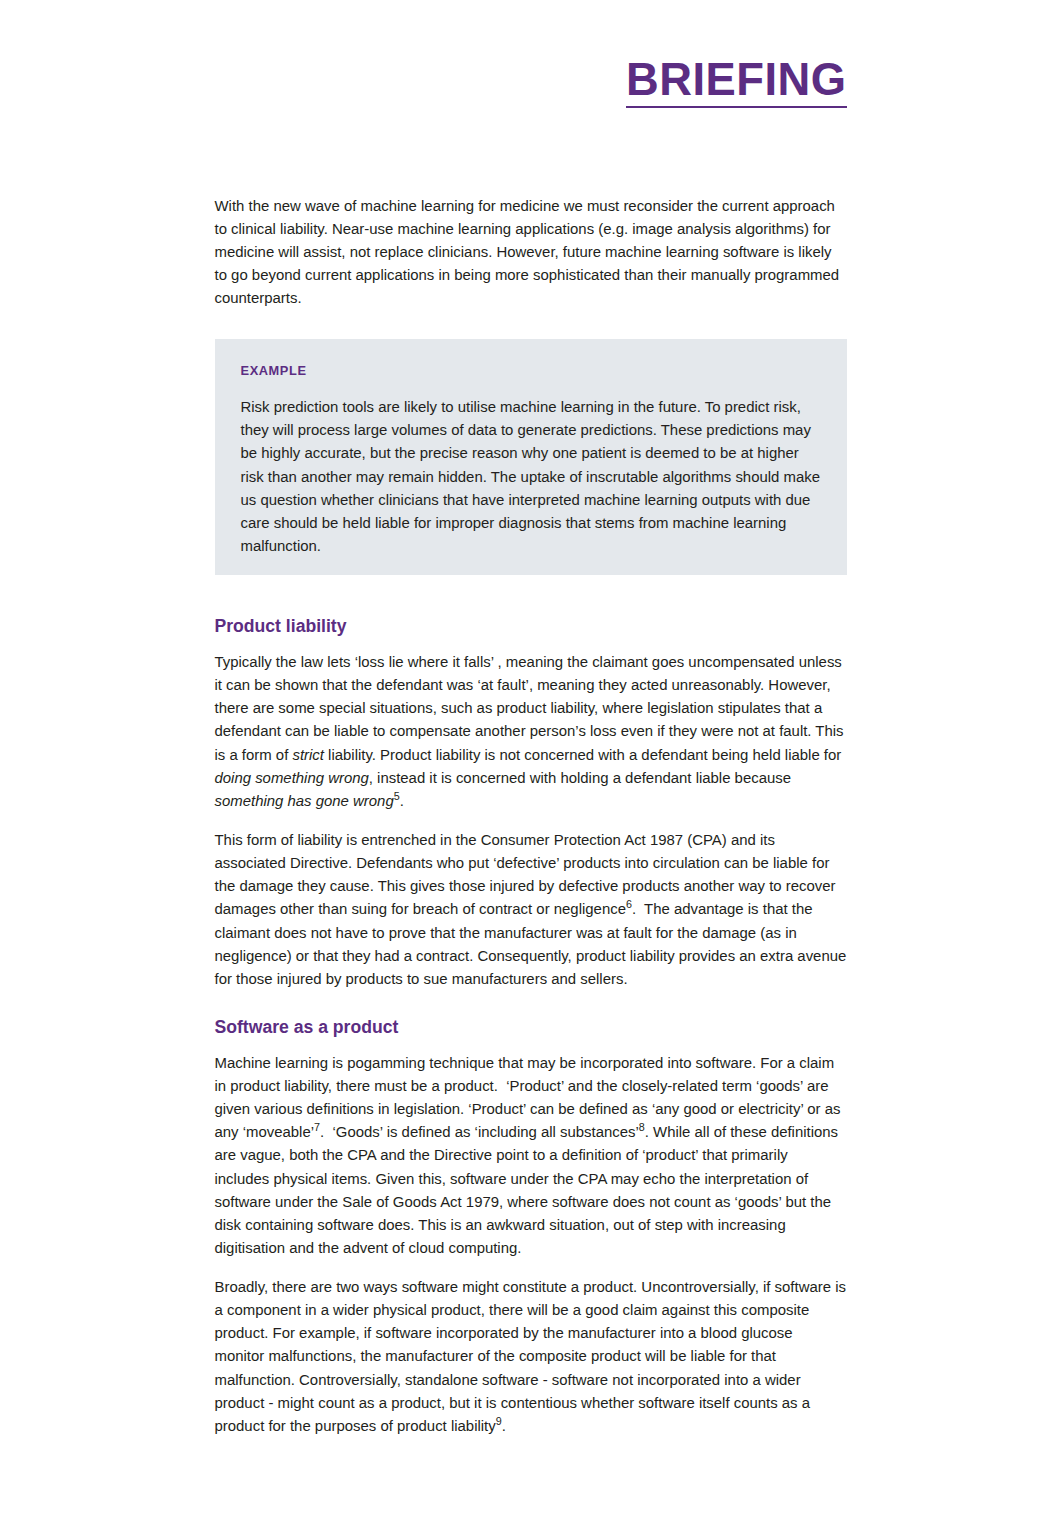BRIEFING
With the new wave of machine learning for medicine we must reconsider the current approach to clinical liability. Near-use machine learning applications (e.g. image analysis algorithms) for medicine will assist, not replace clinicians. However, future machine learning software is likely to go beyond current applications in being more sophisticated than their manually programmed counterparts.
EXAMPLE
Risk prediction tools are likely to utilise machine learning in the future. To predict risk, they will process large volumes of data to generate predictions. These predictions may be highly accurate, but the precise reason why one patient is deemed to be at higher risk than another may remain hidden. The uptake of inscrutable algorithms should make us question whether clinicians that have interpreted machine learning outputs with due care should be held liable for improper diagnosis that stems from machine learning malfunction.
Product liability
Typically the law lets ‘loss lie where it falls’ , meaning the claimant goes uncompensated unless it can be shown that the defendant was ‘at fault’, meaning they acted unreasonably. However, there are some special situations, such as product liability, where legislation stipulates that a defendant can be liable to compensate another person’s loss even if they were not at fault. This is a form of strict liability. Product liability is not concerned with a defendant being held liable for doing something wrong, instead it is concerned with holding a defendant liable because something has gone wrong5.
This form of liability is entrenched in the Consumer Protection Act 1987 (CPA) and its associated Directive. Defendants who put ‘defective’ products into circulation can be liable for the damage they cause. This gives those injured by defective products another way to recover damages other than suing for breach of contract or negligence6. The advantage is that the claimant does not have to prove that the manufacturer was at fault for the damage (as in negligence) or that they had a contract. Consequently, product liability provides an extra avenue for those injured by products to sue manufacturers and sellers.
Software as a product
Machine learning is pogamming technique that may be incorporated into software. For a claim in product liability, there must be a product. ‘Product’ and the closely-related term ‘goods’ are given various definitions in legislation. ‘Product’ can be defined as ‘any good or electricity’ or as any ‘moveable’7. ‘Goods’ is defined as ‘including all substances’8. While all of these definitions are vague, both the CPA and the Directive point to a definition of ‘product’ that primarily includes physical items. Given this, software under the CPA may echo the interpretation of software under the Sale of Goods Act 1979, where software does not count as ‘goods’ but the disk containing software does. This is an awkward situation, out of step with increasing digitisation and the advent of cloud computing.
Broadly, there are two ways software might constitute a product. Uncontroversially, if software is a component in a wider physical product, there will be a good claim against this composite product. For example, if software incorporated by the manufacturer into a blood glucose monitor malfunctions, the manufacturer of the composite product will be liable for that malfunction. Controversially, standalone software - software not incorporated into a wider product - might count as a product, but it is contentious whether software itself counts as a product for the purposes of product liability9.